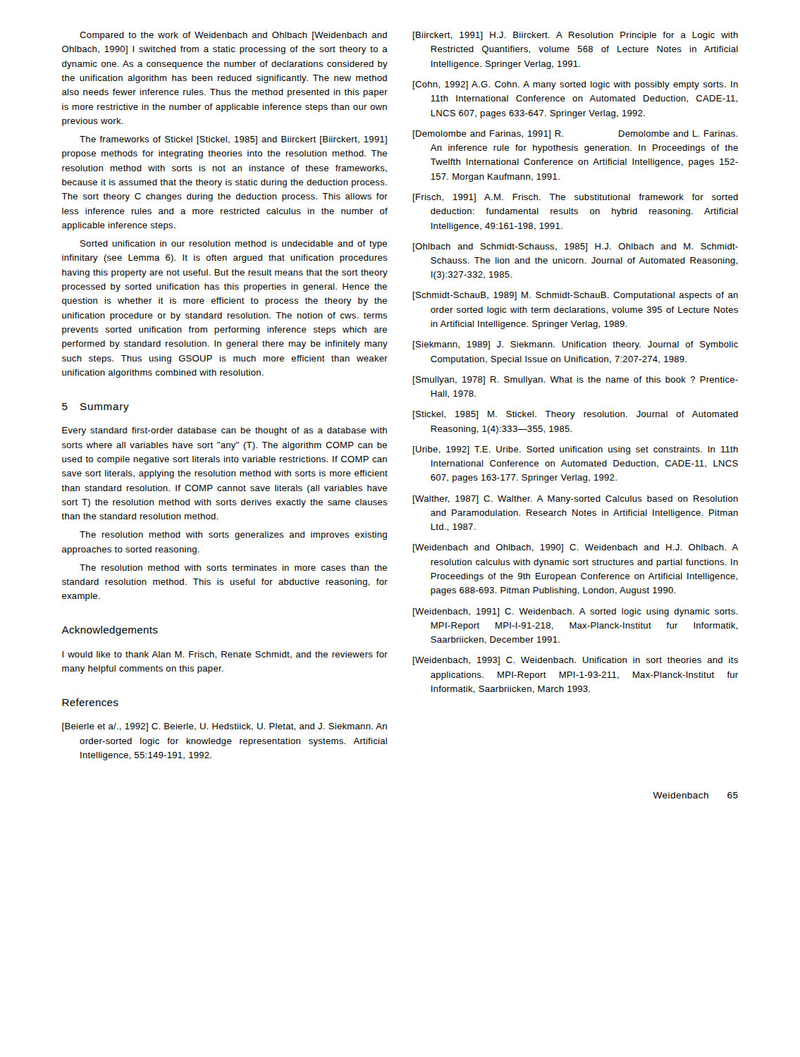Compared to the work of Weidenbach and Ohlbach [Weidenbach and Ohlbach, 1990] I switched from a static processing of the sort theory to a dynamic one. As a consequence the number of declarations considered by the unification algorithm has been reduced significantly. The new method also needs fewer inference rules. Thus the method presented in this paper is more restrictive in the number of applicable inference steps than our own previous work.
The frameworks of Stickel [Stickel, 1985] and Biirckert [Biirckert, 1991] propose methods for integrating theories into the resolution method. The resolution method with sorts is not an instance of these frameworks, because it is assumed that the theory is static during the deduction process. The sort theory C changes during the deduction process. This allows for less inference rules and a more restricted calculus in the number of applicable inference steps.
Sorted unification in our resolution method is undecidable and of type infinitary (see Lemma 6). It is often argued that unification procedures having this property are not useful. But the result means that the sort theory processed by sorted unification has this properties in general. Hence the question is whether it is more efficient to process the theory by the unification procedure or by standard resolution. The notion of cws. terms prevents sorted unification from performing inference steps which are performed by standard resolution. In general there may be infinitely many such steps. Thus using GSOUP is much more efficient than weaker unification algorithms combined with resolution.
5 Summary
Every standard first-order database can be thought of as a database with sorts where all variables have sort "any" (T). The algorithm COMP can be used to compile negative sort literals into variable restrictions. If COMP can save sort literals, applying the resolution method with sorts is more efficient than standard resolution. If COMP cannot save literals (all variables have sort T) the resolution method with sorts derives exactly the same clauses than the standard resolution method.
The resolution method with sorts generalizes and improves existing approaches to sorted reasoning.
The resolution method with sorts terminates in more cases than the standard resolution method. This is useful for abductive reasoning, for example.
Acknowledgements
I would like to thank Alan M. Frisch, Renate Schmidt, and the reviewers for many helpful comments on this paper.
References
[Beierle et a/., 1992] C. Beierle, U. Hedstiick, U. Pletat, and J. Siekmann. An order-sorted logic for knowledge representation systems. Artificial Intelligence, 55:149-191, 1992.
[Biirckert, 1991] H.J. Biirckert. A Resolution Principle for a Logic with Restricted Quantifiers, volume 568 of Lecture Notes in Artificial Intelligence. Springer Verlag, 1991.
[Cohn, 1992] A.G. Cohn. A many sorted logic with possibly empty sorts. In 11th International Conference on Automated Deduction, CADE-11, LNCS 607, pages 633-647. Springer Verlag, 1992.
[Demolombe and Farinas, 1991] R. Demolombe and L. Farinas. An inference rule for hypothesis generation. In Proceedings of the Twelfth International Conference on Artificial Intelligence, pages 152-157. Morgan Kaufmann, 1991.
[Frisch, 1991] A.M. Frisch. The substitutional framework for sorted deduction: fundamental results on hybrid reasoning. Artificial Intelligence, 49:161-198, 1991.
[Ohlbach and Schmidt-Schauss, 1985] H.J. Ohlbach and M. Schmidt-Schauss. The lion and the unicorn. Journal of Automated Reasoning, I(3):327-332, 1985.
[Schmidt-SchauB, 1989] M. Schmidt-SchauB. Computational aspects of an order sorted logic with term declarations, volume 395 of Lecture Notes in Artificial Intelligence. Springer Verlag, 1989.
[Siekmann, 1989] J. Siekmann. Unification theory. Journal of Symbolic Computation, Special Issue on Unification, 7:207-274, 1989.
[Smullyan, 1978] R. Smullyan. What is the name of this book ? Prentice-Hall, 1978.
[Stickel, 1985] M. Stickel. Theory resolution. Journal of Automated Reasoning, 1(4):333—355, 1985.
[Uribe, 1992] T.E. Uribe. Sorted unification using set constraints. In 11th International Conference on Automated Deduction, CADE-11, LNCS 607, pages 163-177. Springer Verlag, 1992.
[Walther, 1987] C. Walther. A Many-sorted Calculus based on Resolution and Paramodulation. Research Notes in Artificial Intelligence. Pitman Ltd., 1987.
[Weidenbach and Ohlbach, 1990] C. Weidenbach and H.J. Ohlbach. A resolution calculus with dynamic sort structures and partial functions. In Proceedings of the 9th European Conference on Artificial Intelligence, pages 688-693. Pitman Publishing, London, August 1990.
[Weidenbach, 1991] C. Weidenbach. A sorted logic using dynamic sorts. MPI-Report MPI-I-91-218, Max-Planck-Institut fur Informatik, Saarbriicken, December 1991.
[Weidenbach, 1993] C. Weidenbach. Unification in sort theories and its applications. MPI-Report MPI-1-93-211, Max-Planck-Institut fur Informatik, Saarbriicken, March 1993.
Weidenbach65